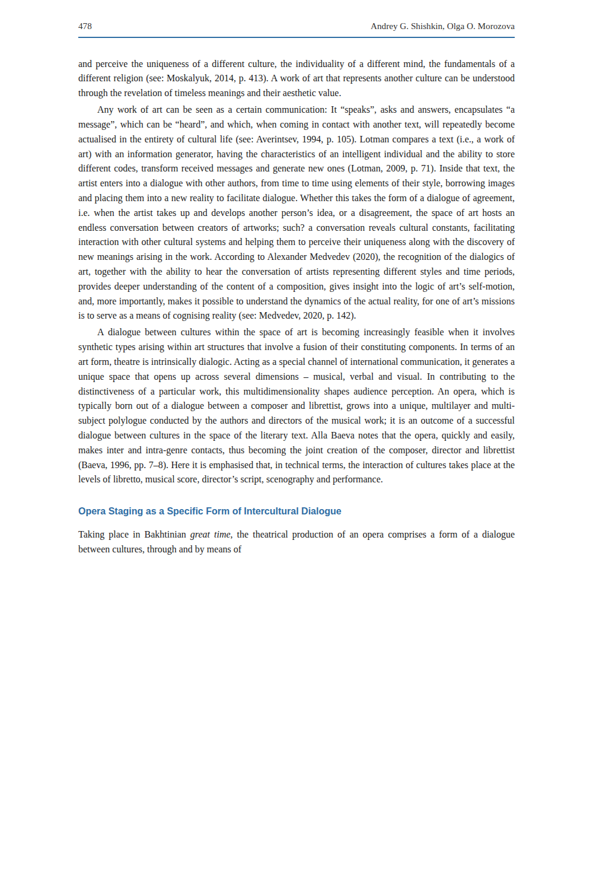478 Andrey G. Shishkin, Olga O. Morozova
and perceive the uniqueness of a different culture, the individuality of a different mind, the fundamentals of a different religion (see: Moskalyuk, 2014, p. 413). A work of art that represents another culture can be understood through the revelation of timeless meanings and their aesthetic value.
Any work of art can be seen as a certain communication: It “speaks”, asks and answers, encapsulates “a message”, which can be “heard”, and which, when coming in contact with another text, will repeatedly become actualised in the entirety of cultural life (see: Averintsev, 1994, p. 105). Lotman compares a text (i.e., a work of art) with an information generator, having the characteristics of an intelligent individual and the ability to store different codes, transform received messages and generate new ones (Lotman, 2009, p. 71). Inside that text, the artist enters into a dialogue with other authors, from time to time using elements of their style, borrowing images and placing them into a new reality to facilitate dialogue. Whether this takes the form of a dialogue of agreement, i.e. when the artist takes up and develops another person’s idea, or a disagreement, the space of art hosts an endless conversation between creators of artworks; such? a conversation reveals cultural constants, facilitating interaction with other cultural systems and helping them to perceive their uniqueness along with the discovery of new meanings arising in the work. According to Alexander Medvedev (2020), the recognition of the dialogics of art, together with the ability to hear the conversation of artists representing different styles and time periods, provides deeper understanding of the content of a composition, gives insight into the logic of art’s self-motion, and, more importantly, makes it possible to understand the dynamics of the actual reality, for one of art’s missions is to serve as a means of cognising reality (see: Medvedev, 2020, p. 142).
A dialogue between cultures within the space of art is becoming increasingly feasible when it involves synthetic types arising within art structures that involve a fusion of their constituting components. In terms of an art form, theatre is intrinsically dialogic. Acting as a special channel of international communication, it generates a unique space that opens up across several dimensions – musical, verbal and visual. In contributing to the distinctiveness of a particular work, this multidimensionality shapes audience perception. An opera, which is typically born out of a dialogue between a composer and librettist, grows into a unique, multilayer and multi-subject polylogue conducted by the authors and directors of the musical work; it is an outcome of a successful dialogue between cultures in the space of the literary text. Alla Baeva notes that the opera, quickly and easily, makes inter and intra-genre contacts, thus becoming the joint creation of the composer, director and librettist (Baeva, 1996, pp. 7–8). Here it is emphasised that, in technical terms, the interaction of cultures takes place at the levels of libretto, musical score, director’s script, scenography and performance.
Opera Staging as a Specific Form of Intercultural Dialogue
Taking place in Bakhtinian great time, the theatrical production of an opera comprises a form of a dialogue between cultures, through and by means of